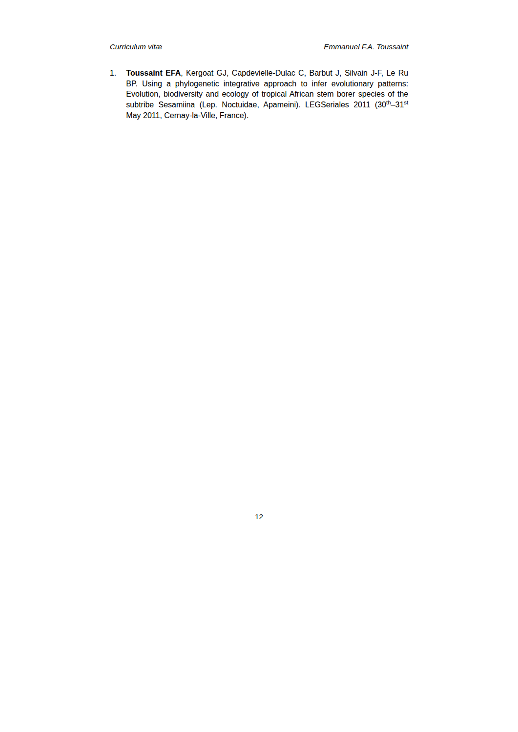Curriculum vitæ Emmanuel F.A. Toussaint
1. Toussaint EFA, Kergoat GJ, Capdevielle-Dulac C, Barbut J, Silvain J-F, Le Ru BP. Using a phylogenetic integrative approach to infer evolutionary patterns: Evolution, biodiversity and ecology of tropical African stem borer species of the subtribe Sesamiina (Lep. Noctuidae, Apameini). LEGSeriales 2011 (30th–31st May 2011, Cernay-la-Ville, France).
12